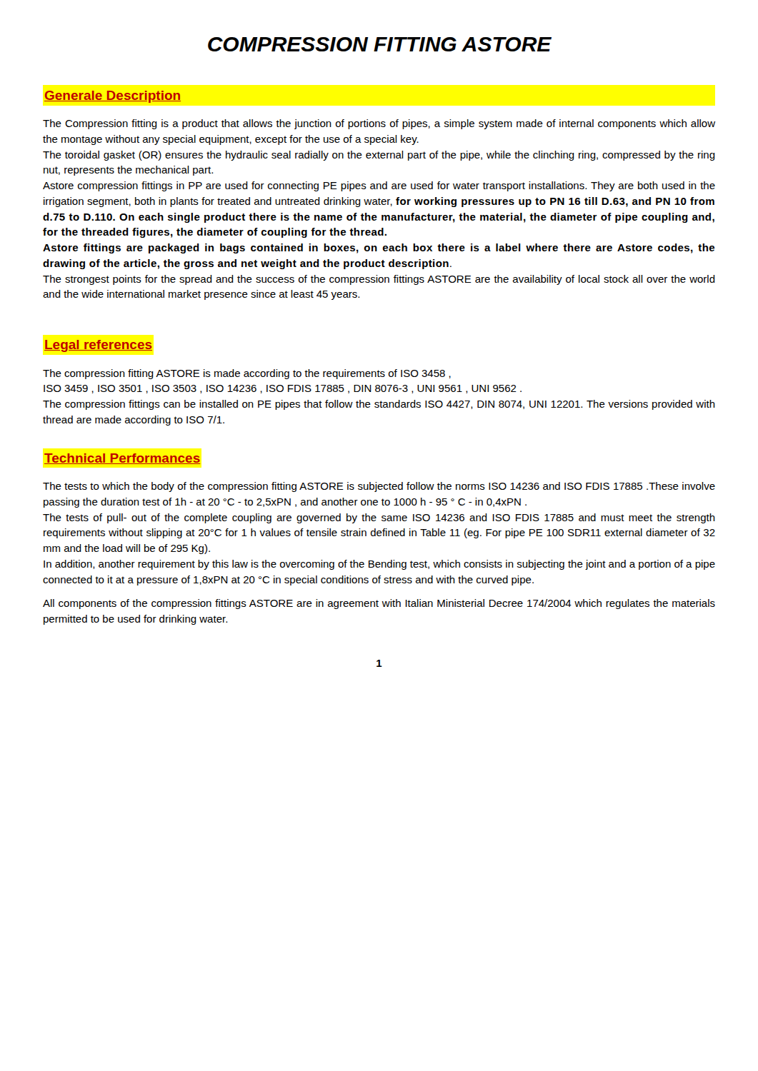COMPRESSION FITTING ASTORE
Generale Description
The Compression fitting is a product that allows the junction of portions of pipes, a simple system made of internal components which allow the montage without any special equipment, except for the use of a special key.
The toroidal gasket (OR) ensures the hydraulic seal radially on the external part of the pipe, while the clinching ring, compressed by the ring nut, represents the mechanical part.
Astore compression fittings in PP are used for connecting PE pipes and are used for water transport installations. They are both used in the irrigation segment, both in plants for treated and untreated drinking water, for working pressures up to PN 16 till D.63, and PN 10 from d.75 to D.110. On each single product there is the name of the manufacturer, the material, the diameter of pipe coupling and, for the threaded figures, the diameter of coupling for the thread.
Astore fittings are packaged in bags contained in boxes, on each box there is a label where there are Astore codes, the drawing of the article, the gross and net weight and the product description.
The strongest points for the spread and the success of the compression fittings ASTORE are the availability of local stock all over the world and the wide international market presence since at least 45 years.
Legal references
The compression fitting ASTORE is made according to the requirements of ISO 3458 ,
ISO 3459 , ISO 3501 , ISO 3503 , ISO 14236 , ISO FDIS 17885 , DIN 8076-3 , UNI 9561 , UNI 9562 .
The compression fittings can be installed on PE pipes that follow the standards ISO 4427, DIN 8074, UNI 12201. The versions provided with thread are made according to ISO 7/1.
Technical Performances
The tests to which the body of the compression fitting ASTORE is subjected follow the norms ISO 14236 and ISO FDIS 17885 .These involve passing the duration test of 1h - at 20 °C - to 2,5xPN , and another one to 1000 h - 95 ° C - in 0,4xPN .
The tests of pull- out of the complete coupling are governed by the same ISO 14236 and ISO FDIS 17885 and must meet the strength requirements without slipping at 20°C for 1 h values of tensile strain defined in Table 11 (eg. For pipe PE 100 SDR11 external diameter of 32 mm and the load will be of 295 Kg).
In addition, another requirement by this law is the overcoming of the Bending test, which consists in subjecting the joint and a portion of a pipe connected to it at a pressure of 1,8xPN at 20 °C in special conditions of stress and with the curved pipe.
All components of the compression fittings ASTORE are in agreement with Italian Ministerial Decree 174/2004 which regulates the materials permitted to be used for drinking water.
1